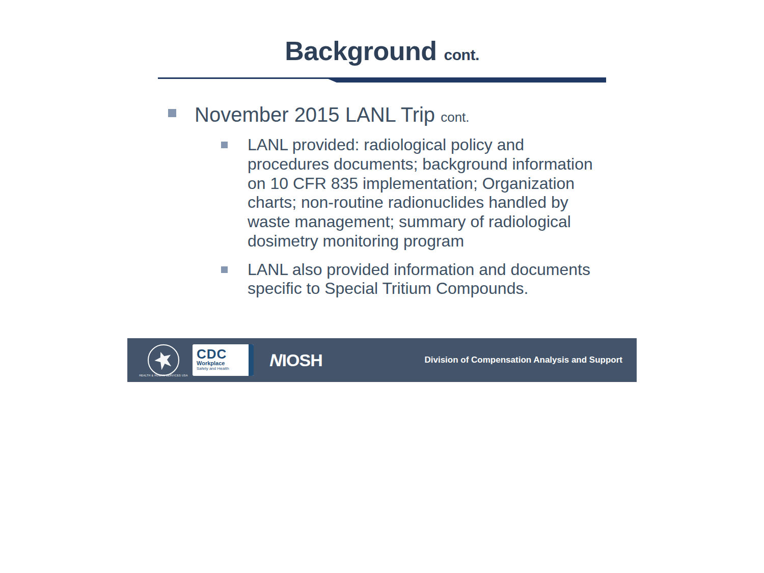Background cont.
November 2015 LANL Trip cont.
LANL provided: radiological policy and procedures documents; background information on 10 CFR 835 implementation; Organization charts; non-routine radionuclides handled by waste management; summary of radiological dosimetry monitoring program
LANL also provided information and documents specific to Special Tritium Compounds.
HEALTH & HUMAN SERVICES USA
CDC
WorkplaceSafety and Health
NIOSH
Division of Compensation Analysis and Support